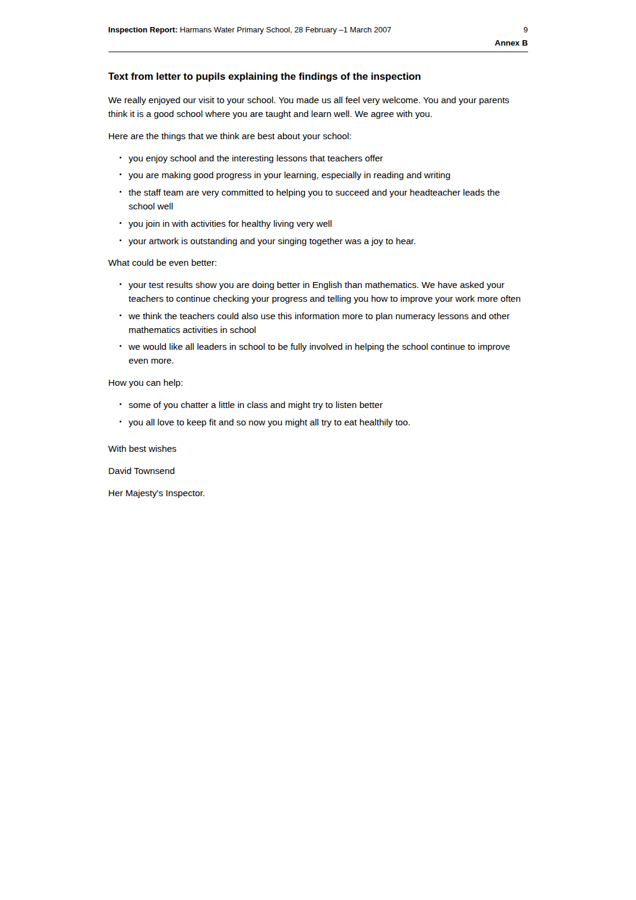Inspection Report: Harmans Water Primary School, 28 February –1 March 2007
9
Annex B
Text from letter to pupils explaining the findings of the inspection
We really enjoyed our visit to your school. You made us all feel very welcome. You and your parents think it is a good school where you are taught and learn well. We agree with you.
Here are the things that we think are best about your school:
you enjoy school and the interesting lessons that teachers offer
you are making good progress in your learning, especially in reading and writing
the staff team are very committed to helping you to succeed and your headteacher leads the school well
you join in with activities for healthy living very well
your artwork is outstanding and your singing together was a joy to hear.
What could be even better:
your test results show you are doing better in English than mathematics. We have asked your teachers to continue checking your progress and telling you how to improve your work more often
we think the teachers could also use this information more to plan numeracy lessons and other mathematics activities in school
we would like all leaders in school to be fully involved in helping the school continue to improve even more.
How you can help:
some of you chatter a little in class and might try to listen better
you all love to keep fit and so now you might all try to eat healthily too.
With best wishes
David Townsend
Her Majesty's Inspector.